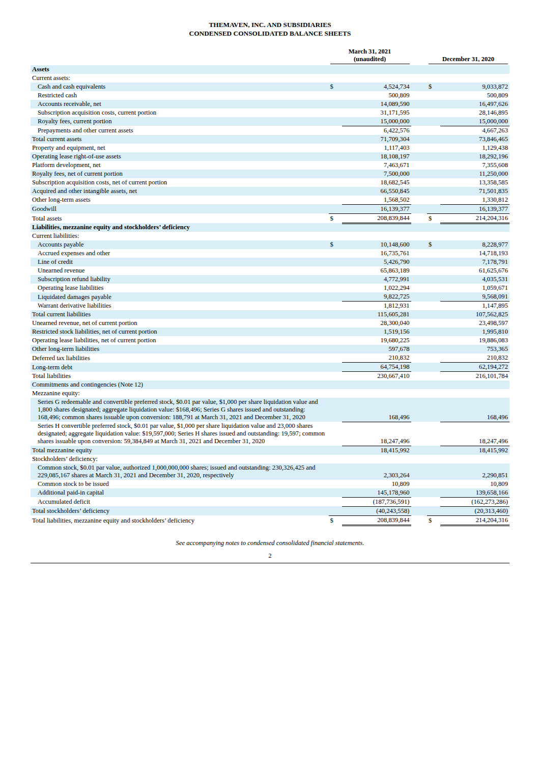THEMAVEN, INC. AND SUBSIDIARIES
CONDENSED CONSOLIDATED BALANCE SHEETS
| | March 31, 2021 (unaudited) | | December 31, 2020 |
| --- | --- | --- | --- |
| Assets | | | | | |
| Current assets: | | | | | |
| Cash and cash equivalents | $ | 4,524,734 | | $ | 9,033,872 |
| Restricted cash | | 500,809 | | | 500,809 |
| Accounts receivable, net | | 14,089,590 | | | 16,497,626 |
| Subscription acquisition costs, current portion | | 31,171,595 | | | 28,146,895 |
| Royalty fees, current portion | | 15,000,000 | | | 15,000,000 |
| Prepayments and other current assets | | 6,422,576 | | | 4,667,263 |
| Total current assets | | 71,709,304 | | | 73,846,465 |
| Property and equipment, net | | 1,117,403 | | | 1,129,438 |
| Operating lease right-of-use assets | | 18,108,197 | | | 18,292,196 |
| Platform development, net | | 7,463,671 | | | 7,355,608 |
| Royalty fees, net of current portion | | 7,500,000 | | | 11,250,000 |
| Subscription acquisition costs, net of current portion | | 18,682,545 | | | 13,358,585 |
| Acquired and other intangible assets, net | | 66,550,845 | | | 71,501,835 |
| Other long-term assets | | 1,568,502 | | | 1,330,812 |
| Goodwill | | 16,139,377 | | | 16,139,377 |
| Total assets | $ | 208,839,844 | | $ | 214,204,316 |
| Liabilities, mezzanine equity and stockholders’ deficiency | | | | | |
| Current liabilities: | | | | | |
| Accounts payable | $ | 10,148,600 | | $ | 8,228,977 |
| Accrued expenses and other | | 16,735,761 | | | 14,718,193 |
| Line of credit | | 5,426,790 | | | 7,178,791 |
| Unearned revenue | | 65,863,189 | | | 61,625,676 |
| Subscription refund liability | | 4,772,991 | | | 4,035,531 |
| Operating lease liabilities | | 1,022,294 | | | 1,059,671 |
| Liquidated damages payable | | 9,822,725 | | | 9,568,091 |
| Warrant derivative liabilities | | 1,812,931 | | | 1,147,895 |
| Total current liabilities | | 115,605,281 | | | 107,562,825 |
| Unearned revenue, net of current portion | | 28,300,040 | | | 23,498,597 |
| Restricted stock liabilities, net of current portion | | 1,519,156 | | | 1,995,810 |
| Operating lease liabilities, net of current portion | | 19,680,225 | | | 19,886,083 |
| Other long-term liabilities | | 597,678 | | | 753,365 |
| Deferred tax liabilities | | 210,832 | | | 210,832 |
| Long-term debt | | 64,754,198 | | | 62,194,272 |
| Total liabilities | | 230,667,410 | | | 216,101,784 |
| Commitments and contingencies (Note 12) | | | | | |
| Mezzanine equity: | | | | | |
| Series G redeemable and convertible preferred stock, $0.01 par value, $1,000 per share liquidation value and 1,800 shares designated; aggregate liquidation value: $168,496; Series G shares issued and outstanding: 168,496; common shares issuable upon conversion: 188,791 at March 31, 2021 and December 31, 2020 | | 168,496 | | | 168,496 |
| Series H convertible preferred stock, $0.01 par value, $1,000 per share liquidation value and 23,000 shares designated; aggregate liquidation value: $19,597,000; Series H shares issued and outstanding: 19,597; common shares issuable upon conversion: 59,384,849 at March 31, 2021 and December 31, 2020 | | 18,247,496 | | | 18,247,496 |
| Total mezzanine equity | | 18,415,992 | | | 18,415,992 |
| Stockholders’ deficiency: | | | | | |
| Common stock, $0.01 par value, authorized 1,000,000,000 shares; issued and outstanding: 230,326,425 and 229,085,167 shares at March 31, 2021 and December 31, 2020, respectively | | 2,303,264 | | | 2,290,851 |
| Common stock to be issued | | 10,809 | | | 10,809 |
| Additional paid-in capital | | 145,178,960 | | | 139,658,166 |
| Accumulated deficit | | (187,736,591) | | | (162,273,286) |
| Total stockholders’ deficiency | | (40,243,558) | | | (20,313,460) |
| Total liabilities, mezzanine equity and stockholders’ deficiency | $ | 208,839,844 | | $ | 214,204,316 |
See accompanying notes to condensed consolidated financial statements.
2